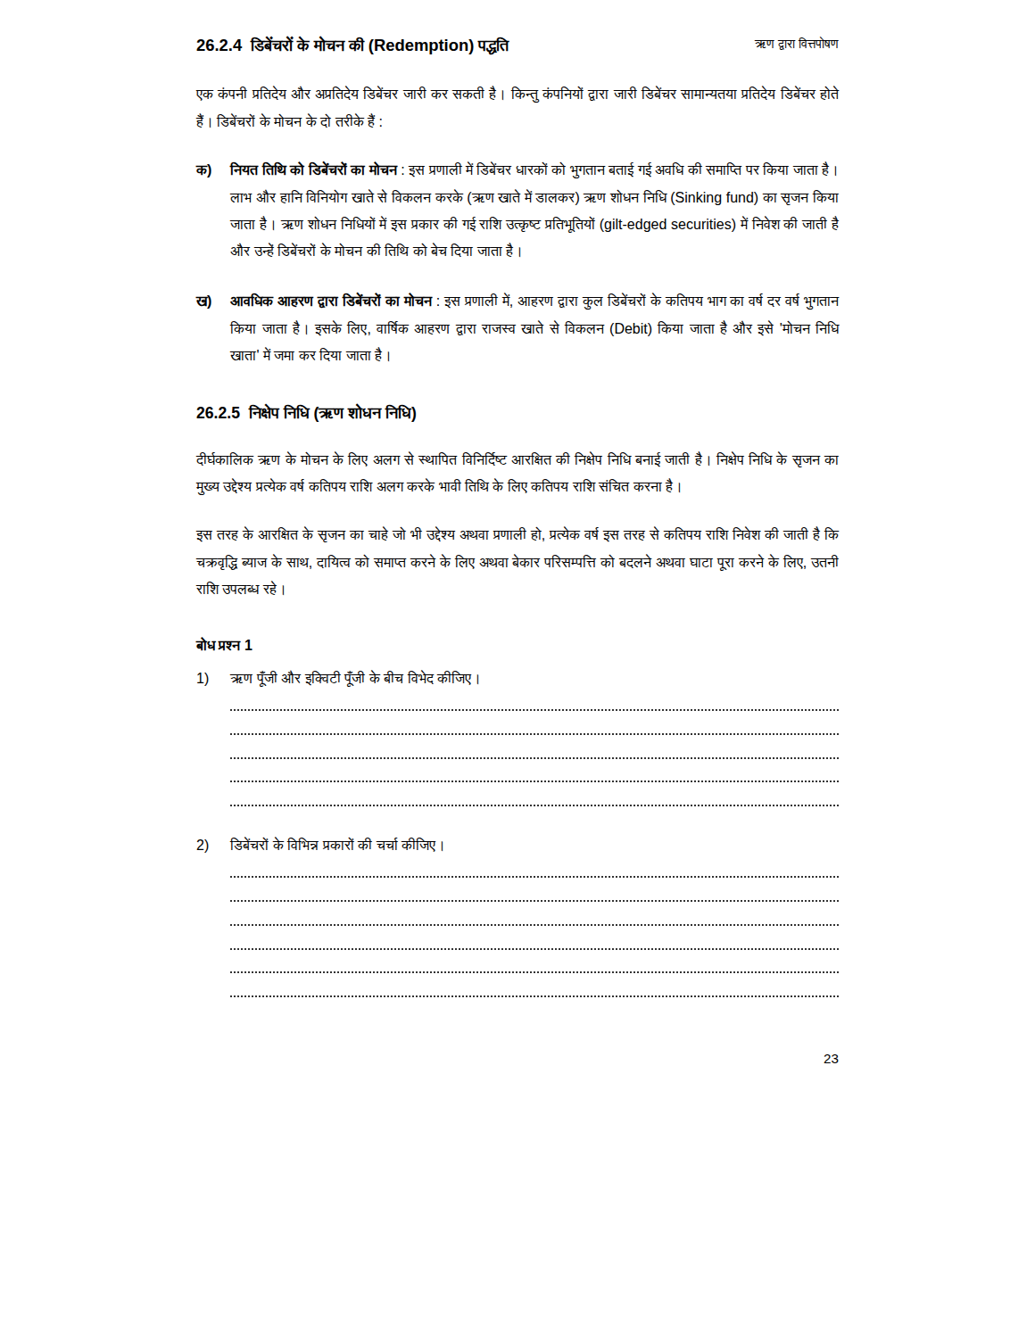ऋण द्वारा वित्तपोषण
26.2.4 डिबेंचरों के मोचन की (Redemption) पद्धति
एक कंपनी प्रतिदेय और अप्रतिदेय डिबेंचर जारी कर सकती है। किन्तु कंपनियों द्वारा जारी डिबेंचर सामान्यतया प्रतिदेय डिबेंचर होते हैं। डिबेंचरों के मोचन के दो तरीके हैं :
क) नियत तिथि को डिबेंचरों का मोचन : इस प्रणाली में डिबेंचर धारकों को भुगतान बताई गई अवधि की समाप्ति पर किया जाता है। लाभ और हानि विनियोग खाते से विकलन करके (ऋण खाते में डालकर) ऋण शोधन निधि (Sinking fund) का सृजन किया जाता है। ऋण शोधन निधियों में इस प्रकार की गई राशि उत्कृष्ट प्रतिभूतियों (gilt-edged securities) में निवेश की जाती है और उन्हें डिबेंचरों के मोचन की तिथि को बेच दिया जाता है।
ख) आवधिक आहरण द्वारा डिबेंचरों का मोचन : इस प्रणाली में, आहरण द्वारा कुल डिबेंचरों के कतिपय भाग का वर्ष दर वर्ष भुगतान किया जाता है। इसके लिए, वार्षिक आहरण द्वारा राजस्व खाते से विकलन (Debit) किया जाता है और इसे 'मोचन निधि खाता' में जमा कर दिया जाता है।
26.2.5 निक्षेप निधि (ऋण शोधन निधि)
दीर्घकालिक ऋण के मोचन के लिए अलग से स्थापित विनिर्दिष्ट आरक्षित की निक्षेप निधि बनाई जाती है। निक्षेप निधि के सृजन का मुख्य उद्देश्य प्रत्येक वर्ष कतिपय राशि अलग करके भावी तिथि के लिए कतिपय राशि संचित करना है।
इस तरह के आरक्षित के सृजन का चाहे जो भी उद्देश्य अथवा प्रणाली हो, प्रत्येक वर्ष इस तरह से कतिपय राशि निवेश की जाती है कि चक्रवृद्धि ब्याज के साथ, दायित्व को समाप्त करने के लिए अथवा बेकार परिसम्पत्ति को बदलने अथवा घाटा पूरा करने के लिए, उतनी राशि उपलब्ध रहे।
बोध प्रश्न 1
1) ऋण पूँजी और इक्विटी पूँजी के बीच विभेद कीजिए।
2) डिबेंचरों के विभिन्न प्रकारों की चर्चा कीजिए।
23